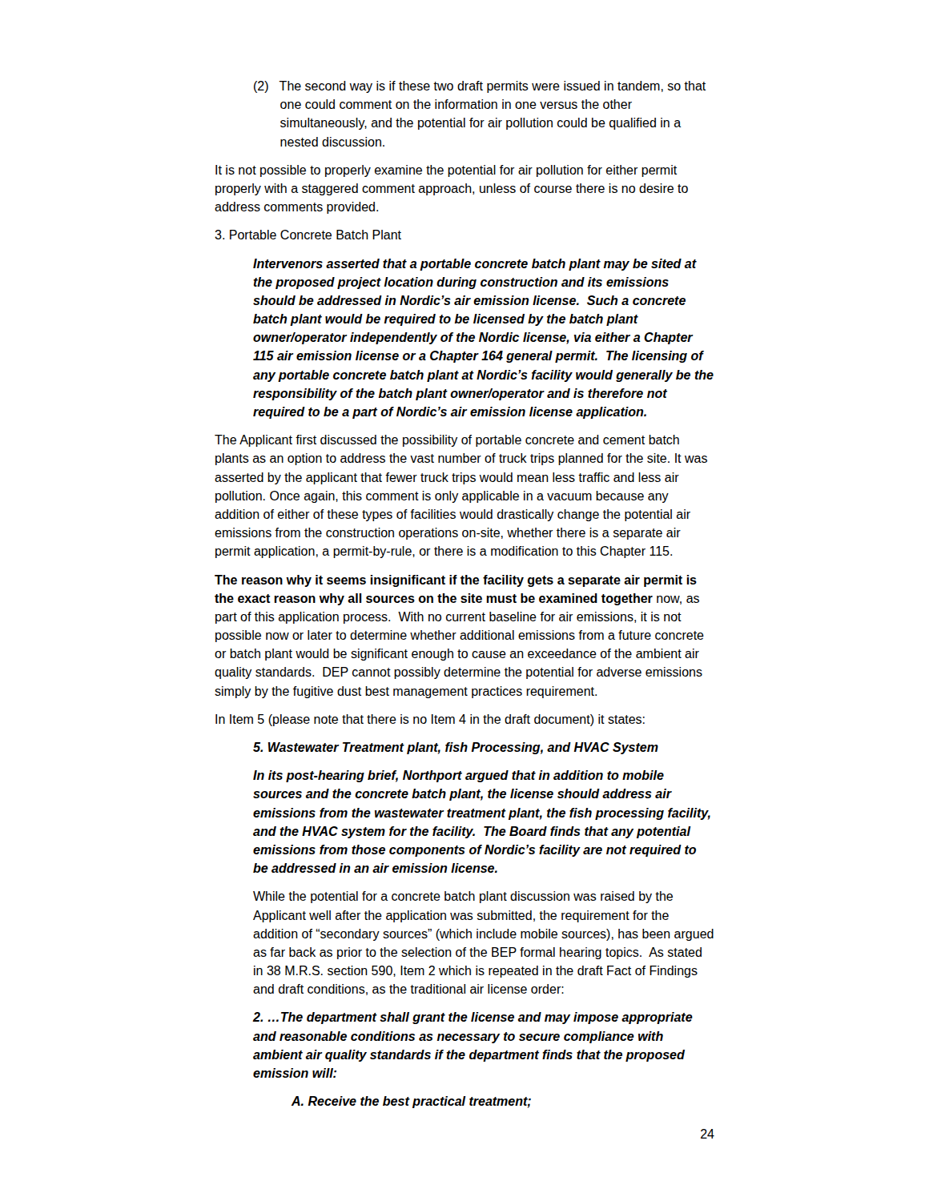(2) The second way is if these two draft permits were issued in tandem, so that one could comment on the information in one versus the other simultaneously, and the potential for air pollution could be qualified in a nested discussion.
It is not possible to properly examine the potential for air pollution for either permit properly with a staggered comment approach, unless of course there is no desire to address comments provided.
3. Portable Concrete Batch Plant
Intervenors asserted that a portable concrete batch plant may be sited at the proposed project location during construction and its emissions should be addressed in Nordic’s air emission license. Such a concrete batch plant would be required to be licensed by the batch plant owner/operator independently of the Nordic license, via either a Chapter 115 air emission license or a Chapter 164 general permit. The licensing of any portable concrete batch plant at Nordic’s facility would generally be the responsibility of the batch plant owner/operator and is therefore not required to be a part of Nordic’s air emission license application.
The Applicant first discussed the possibility of portable concrete and cement batch plants as an option to address the vast number of truck trips planned for the site. It was asserted by the applicant that fewer truck trips would mean less traffic and less air pollution. Once again, this comment is only applicable in a vacuum because any addition of either of these types of facilities would drastically change the potential air emissions from the construction operations on-site, whether there is a separate air permit application, a permit-by-rule, or there is a modification to this Chapter 115.
The reason why it seems insignificant if the facility gets a separate air permit is the exact reason why all sources on the site must be examined together now, as part of this application process. With no current baseline for air emissions, it is not possible now or later to determine whether additional emissions from a future concrete or batch plant would be significant enough to cause an exceedance of the ambient air quality standards. DEP cannot possibly determine the potential for adverse emissions simply by the fugitive dust best management practices requirement.
In Item 5 (please note that there is no Item 4 in the draft document) it states:
5. Wastewater Treatment plant, fish Processing, and HVAC System
In its post-hearing brief, Northport argued that in addition to mobile sources and the concrete batch plant, the license should address air emissions from the wastewater treatment plant, the fish processing facility, and the HVAC system for the facility. The Board finds that any potential emissions from those components of Nordic’s facility are not required to be addressed in an air emission license.
While the potential for a concrete batch plant discussion was raised by the Applicant well after the application was submitted, the requirement for the addition of “secondary sources” (which include mobile sources), has been argued as far back as prior to the selection of the BEP formal hearing topics. As stated in 38 M.R.S. section 590, Item 2 which is repeated in the draft Fact of Findings and draft conditions, as the traditional air license order:
2. …The department shall grant the license and may impose appropriate and reasonable conditions as necessary to secure compliance with ambient air quality standards if the department finds that the proposed emission will:
A. Receive the best practical treatment;
24